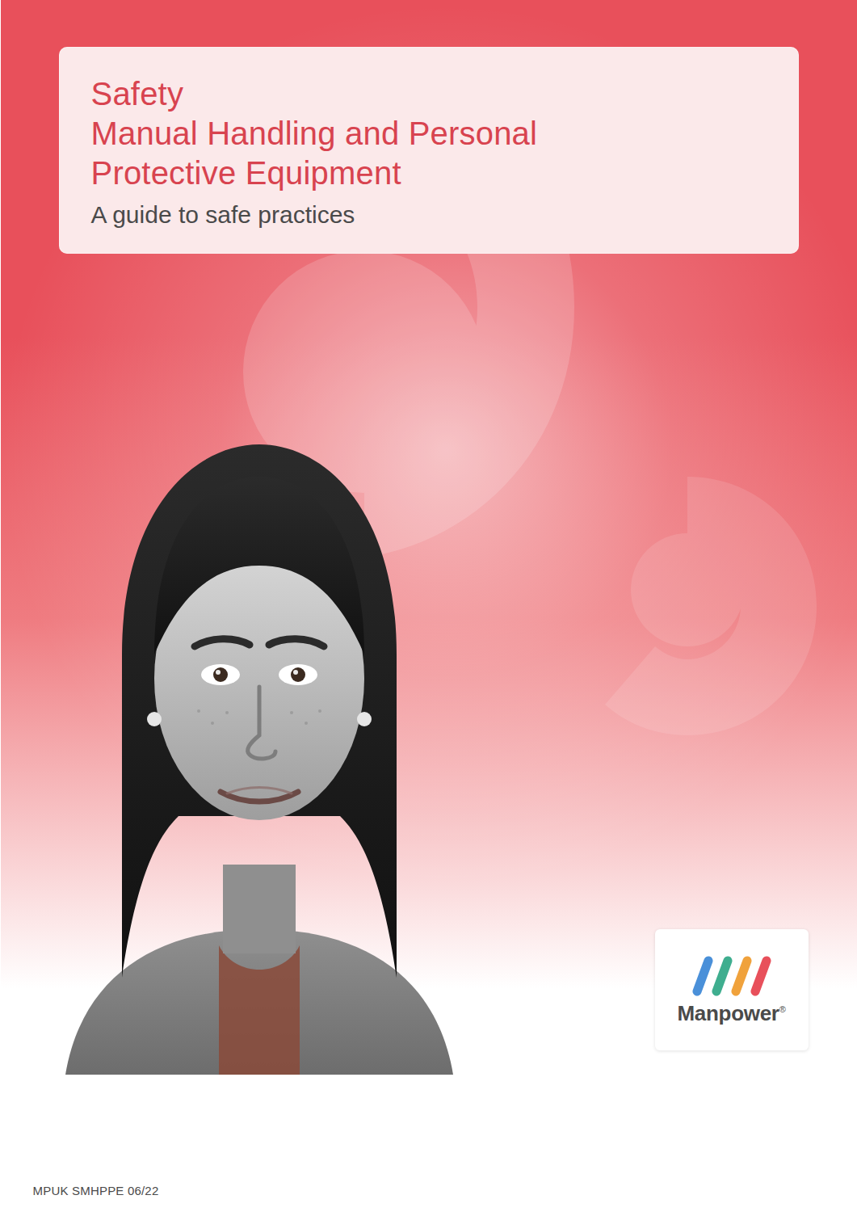Safety Manual Handling and Personal Protective Equipment
A guide to safe practices
Manpower®
MPUK SMHPPE 06/22